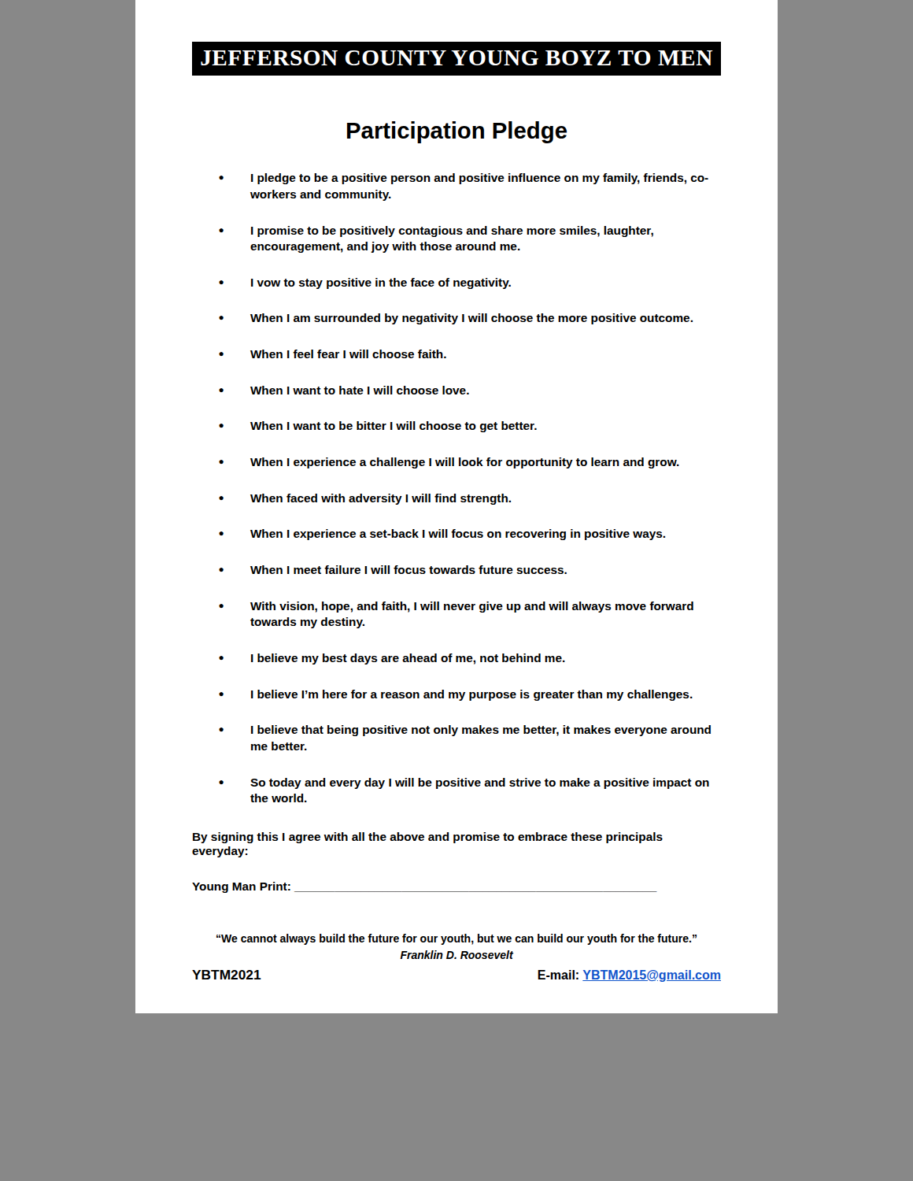JEFFERSON COUNTY YOUNG BOYZ TO MEN
Participation Pledge
I pledge to be a positive person and positive influence on my family, friends, co- workers and community.
I promise to be positively contagious and share more smiles, laughter, encouragement, and joy with those around me.
I vow to stay positive in the face of negativity.
When I am surrounded by negativity I will choose the more positive outcome.
When I feel fear I will choose faith.
When I want to hate I will choose love.
When I want to be bitter I will choose to get better.
When I experience a challenge I will look for opportunity to learn and grow.
When faced with adversity I will find strength.
When I experience a set-back I will focus on recovering in positive ways.
When I meet failure I will focus towards future success.
With vision, hope, and faith, I will never give up and will always move forward towards my destiny.
I believe my best days are ahead of me, not behind me.
I believe I’m here for a reason and my purpose is greater than my challenges.
I believe that being positive not only makes me better, it makes everyone around me better.
So today and every day I will be positive and strive to make a positive impact on the world.
By signing this I agree with all the above and promise to embrace these principals everyday:
Young Man Print: ______________________________________________________
“We cannot always build the future for our youth, but we can build our youth for the future.” Franklin D. Roosevelt
YBTM2021 E-mail: YBTM2015@gmail.com